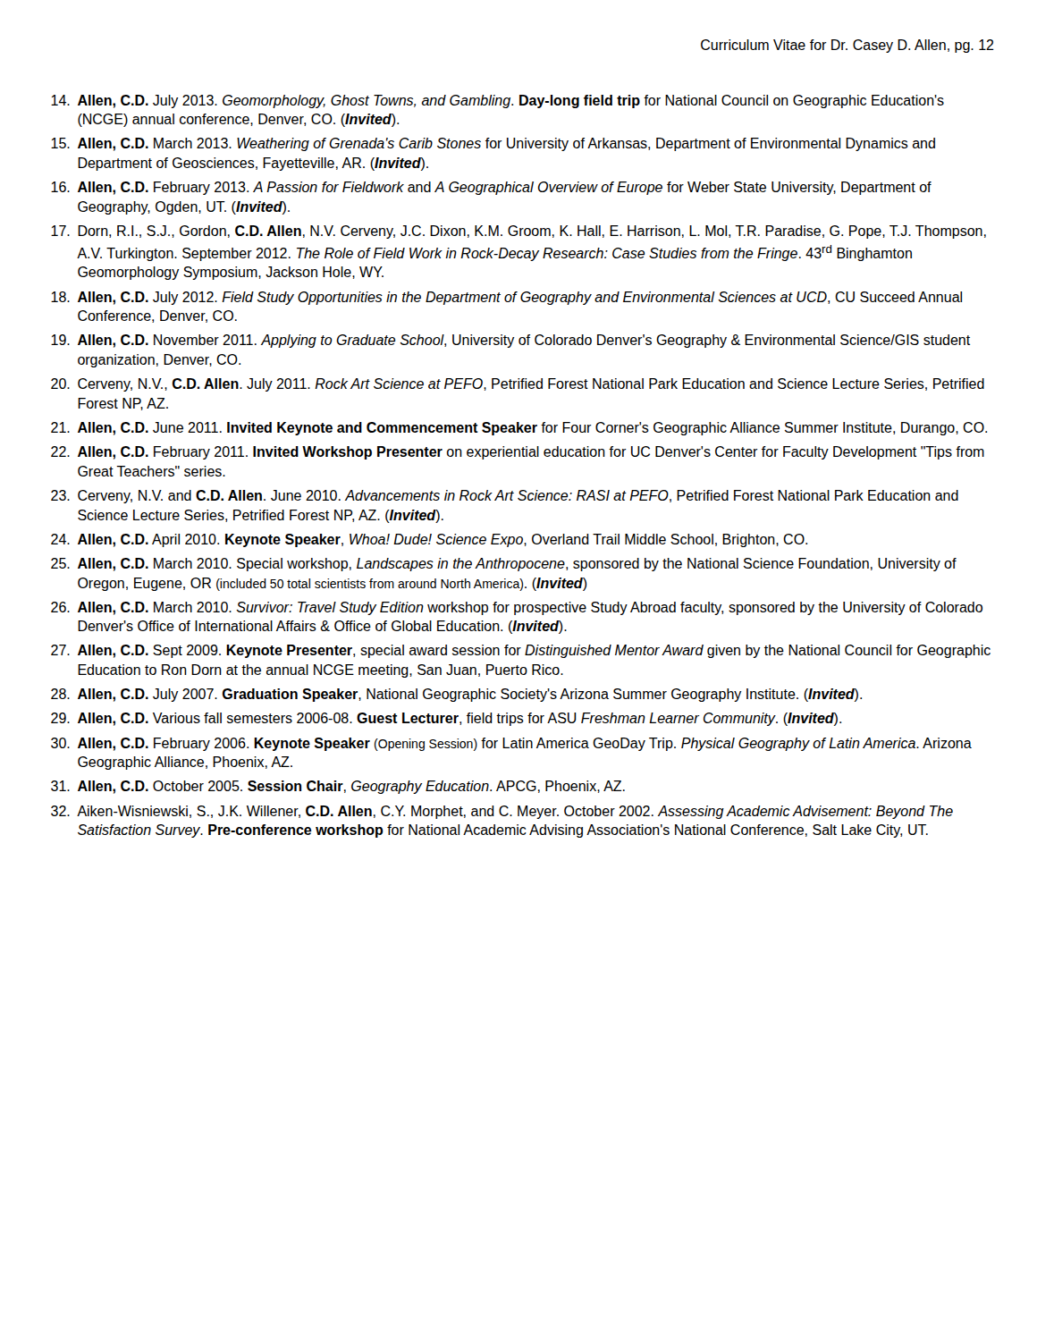Curriculum Vitae for Dr. Casey D. Allen, pg. 12
Allen, C.D. July 2013. Geomorphology, Ghost Towns, and Gambling. Day-long field trip for National Council on Geographic Education's (NCGE) annual conference, Denver, CO. (Invited).
Allen, C.D. March 2013. Weathering of Grenada's Carib Stones for University of Arkansas, Department of Environmental Dynamics and Department of Geosciences, Fayetteville, AR. (Invited).
Allen, C.D. February 2013. A Passion for Fieldwork and A Geographical Overview of Europe for Weber State University, Department of Geography, Ogden, UT. (Invited).
Dorn, R.I., S.J., Gordon, C.D. Allen, N.V. Cerveny, J.C. Dixon, K.M. Groom, K. Hall, E. Harrison, L. Mol, T.R. Paradise, G. Pope, T.J. Thompson, A.V. Turkington. September 2012. The Role of Field Work in Rock-Decay Research: Case Studies from the Fringe. 43rd Binghamton Geomorphology Symposium, Jackson Hole, WY.
Allen, C.D. July 2012. Field Study Opportunities in the Department of Geography and Environmental Sciences at UCD, CU Succeed Annual Conference, Denver, CO.
Allen, C.D. November 2011. Applying to Graduate School, University of Colorado Denver's Geography & Environmental Science/GIS student organization, Denver, CO.
Cerveny, N.V., C.D. Allen. July 2011. Rock Art Science at PEFO, Petrified Forest National Park Education and Science Lecture Series, Petrified Forest NP, AZ.
Allen, C.D. June 2011. Invited Keynote and Commencement Speaker for Four Corner's Geographic Alliance Summer Institute, Durango, CO.
Allen, C.D. February 2011. Invited Workshop Presenter on experiential education for UC Denver's Center for Faculty Development "Tips from Great Teachers" series.
Cerveny, N.V. and C.D. Allen. June 2010. Advancements in Rock Art Science: RASI at PEFO, Petrified Forest National Park Education and Science Lecture Series, Petrified Forest NP, AZ. (Invited).
Allen, C.D. April 2010. Keynote Speaker, Whoa! Dude! Science Expo, Overland Trail Middle School, Brighton, CO.
Allen, C.D. March 2010. Special workshop, Landscapes in the Anthropocene, sponsored by the National Science Foundation, University of Oregon, Eugene, OR (included 50 total scientists from around North America). (Invited)
Allen, C.D. March 2010. Survivor: Travel Study Edition workshop for prospective Study Abroad faculty, sponsored by the University of Colorado Denver's Office of International Affairs & Office of Global Education. (Invited).
Allen, C.D. Sept 2009. Keynote Presenter, special award session for Distinguished Mentor Award given by the National Council for Geographic Education to Ron Dorn at the annual NCGE meeting, San Juan, Puerto Rico.
Allen, C.D. July 2007. Graduation Speaker, National Geographic Society's Arizona Summer Geography Institute. (Invited).
Allen, C.D. Various fall semesters 2006-08. Guest Lecturer, field trips for ASU Freshman Learner Community. (Invited).
Allen, C.D. February 2006. Keynote Speaker (Opening Session) for Latin America GeoDay Trip. Physical Geography of Latin America. Arizona Geographic Alliance, Phoenix, AZ.
Allen, C.D. October 2005. Session Chair, Geography Education. APCG, Phoenix, AZ.
Aiken-Wisniewski, S., J.K. Willener, C.D. Allen, C.Y. Morphet, and C. Meyer. October 2002. Assessing Academic Advisement: Beyond The Satisfaction Survey. Pre-conference workshop for National Academic Advising Association's National Conference, Salt Lake City, UT.